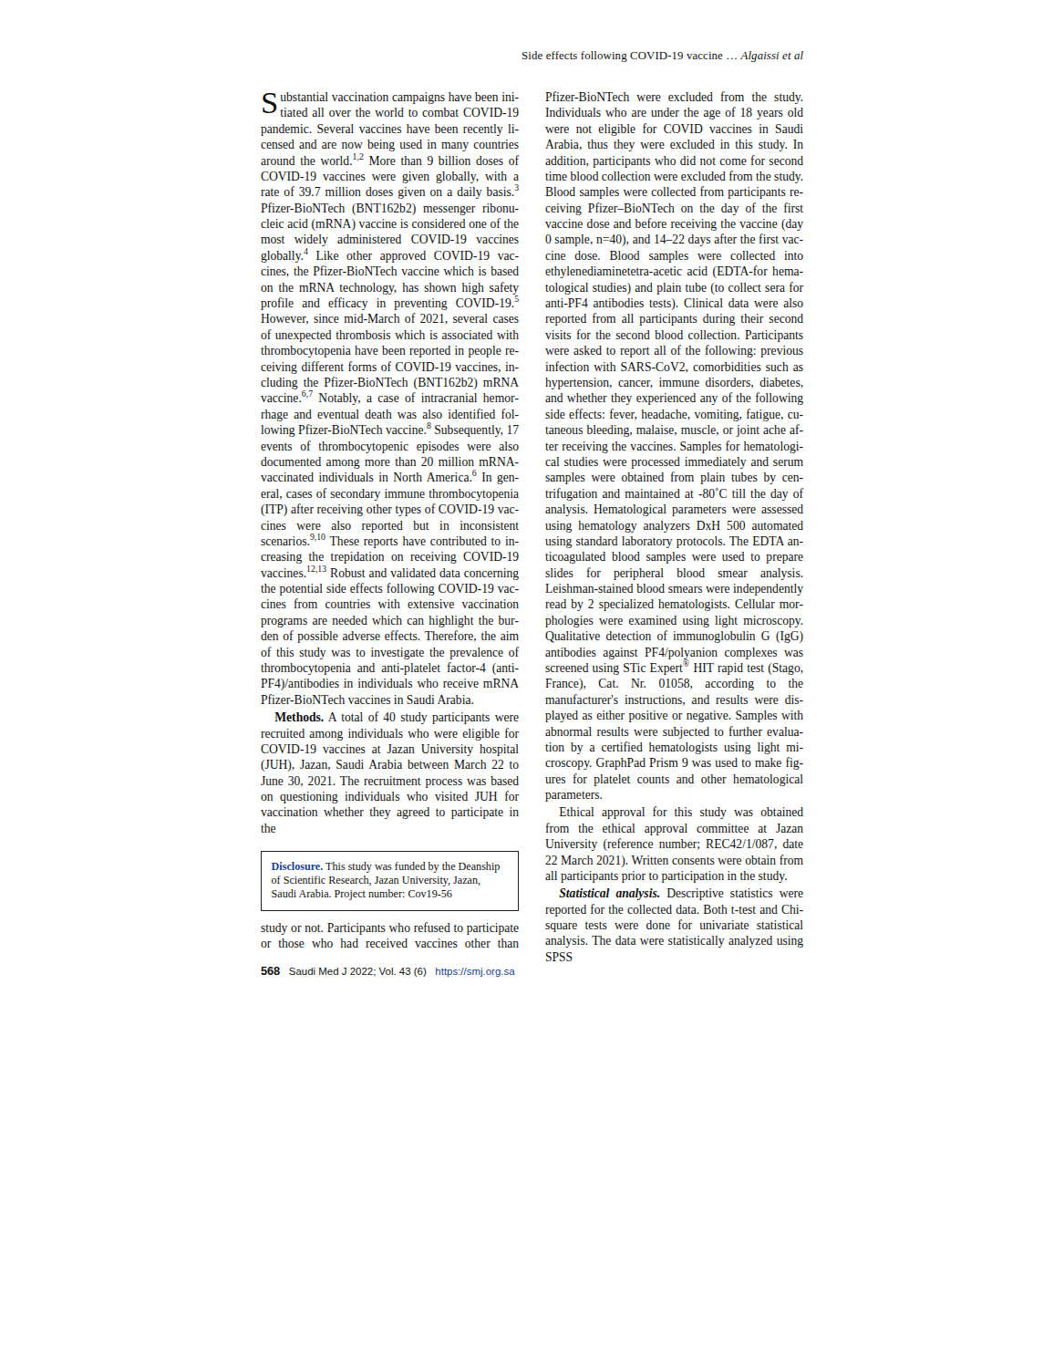Side effects following COVID-19 vaccine … Algaissi et al
Substantial vaccination campaigns have been initiated all over the world to combat COVID-19 pandemic. Several vaccines have been recently licensed and are now being used in many countries around the world.1,2 More than 9 billion doses of COVID-19 vaccines were given globally, with a rate of 39.7 million doses given on a daily basis.3 Pfizer-BioNTech (BNT162b2) messenger ribonucleic acid (mRNA) vaccine is considered one of the most widely administered COVID-19 vaccines globally.4 Like other approved COVID-19 vaccines, the Pfizer-BioNTech vaccine which is based on the mRNA technology, has shown high safety profile and efficacy in preventing COVID-19.5 However, since mid-March of 2021, several cases of unexpected thrombosis which is associated with thrombocytopenia have been reported in people receiving different forms of COVID-19 vaccines, including the Pfizer-BioNTech (BNT162b2) mRNA vaccine.6,7 Notably, a case of intracranial hemorrhage and eventual death was also identified following Pfizer-BioNTech vaccine.8 Subsequently, 17 events of thrombocytopenic episodes were also documented among more than 20 million mRNA-vaccinated individuals in North America.6 In general, cases of secondary immune thrombocytopenia (ITP) after receiving other types of COVID-19 vaccines were also reported but in inconsistent scenarios.9,10 These reports have contributed to increasing the trepidation on receiving COVID-19 vaccines.12,13 Robust and validated data concerning the potential side effects following COVID-19 vaccines from countries with extensive vaccination programs are needed which can highlight the burden of possible adverse effects. Therefore, the aim of this study was to investigate the prevalence of thrombocytopenia and anti-platelet factor-4 (anti-PF4)/antibodies in individuals who receive mRNA Pfizer-BioNTech vaccines in Saudi Arabia.
Methods. A total of 40 study participants were recruited among individuals who were eligible for COVID-19 vaccines at Jazan University hospital (JUH), Jazan, Saudi Arabia between March 22 to June 30, 2021. The recruitment process was based on questioning individuals who visited JUH for vaccination whether they agreed to participate in the
Disclosure. This study was funded by the Deanship of Scientific Research, Jazan University, Jazan, Saudi Arabia. Project number: Cov19-56
study or not. Participants who refused to participate or those who had received vaccines other than Pfizer-BioNTech were excluded from the study. Individuals who are under the age of 18 years old were not eligible for COVID vaccines in Saudi Arabia, thus they were excluded in this study. In addition, participants who did not come for second time blood collection were excluded from the study. Blood samples were collected from participants receiving Pfizer–BioNTech on the day of the first vaccine dose and before receiving the vaccine (day 0 sample, n=40), and 14–22 days after the first vaccine dose. Blood samples were collected into ethylenediaminetetra-acetic acid (EDTA-for hematological studies) and plain tube (to collect sera for anti-PF4 antibodies tests). Clinical data were also reported from all participants during their second visits for the second blood collection. Participants were asked to report all of the following: previous infection with SARS-CoV2, comorbidities such as hypertension, cancer, immune disorders, diabetes, and whether they experienced any of the following side effects: fever, headache, vomiting, fatigue, cutaneous bleeding, malaise, muscle, or joint ache after receiving the vaccines. Samples for hematological studies were processed immediately and serum samples were obtained from plain tubes by centrifugation and maintained at -80˚C till the day of analysis. Hematological parameters were assessed using hematology analyzers DxH 500 automated using standard laboratory protocols. The EDTA anticoagulated blood samples were used to prepare slides for peripheral blood smear analysis. Leishman-stained blood smears were independently read by 2 specialized hematologists. Cellular morphologies were examined using light microscopy. Qualitative detection of immunoglobulin G (IgG) antibodies against PF4/polyanion complexes was screened using STic Expert® HIT rapid test (Stago, France), Cat. Nr. 01058, according to the manufacturer's instructions, and results were displayed as either positive or negative. Samples with abnormal results were subjected to further evaluation by a certified hematologists using light microscopy. GraphPad Prism 9 was used to make figures for platelet counts and other hematological parameters.
Ethical approval for this study was obtained from the ethical approval committee at Jazan University (reference number; REC42/1/087, date 22 March 2021). Written consents were obtain from all participants prior to participation in the study.
Statistical analysis. Descriptive statistics were reported for the collected data. Both t-test and Chi-square tests were done for univariate statistical analysis. The data were statistically analyzed using SPSS
568 Saudi Med J 2022; Vol. 43 (6) https://smj.org.sa